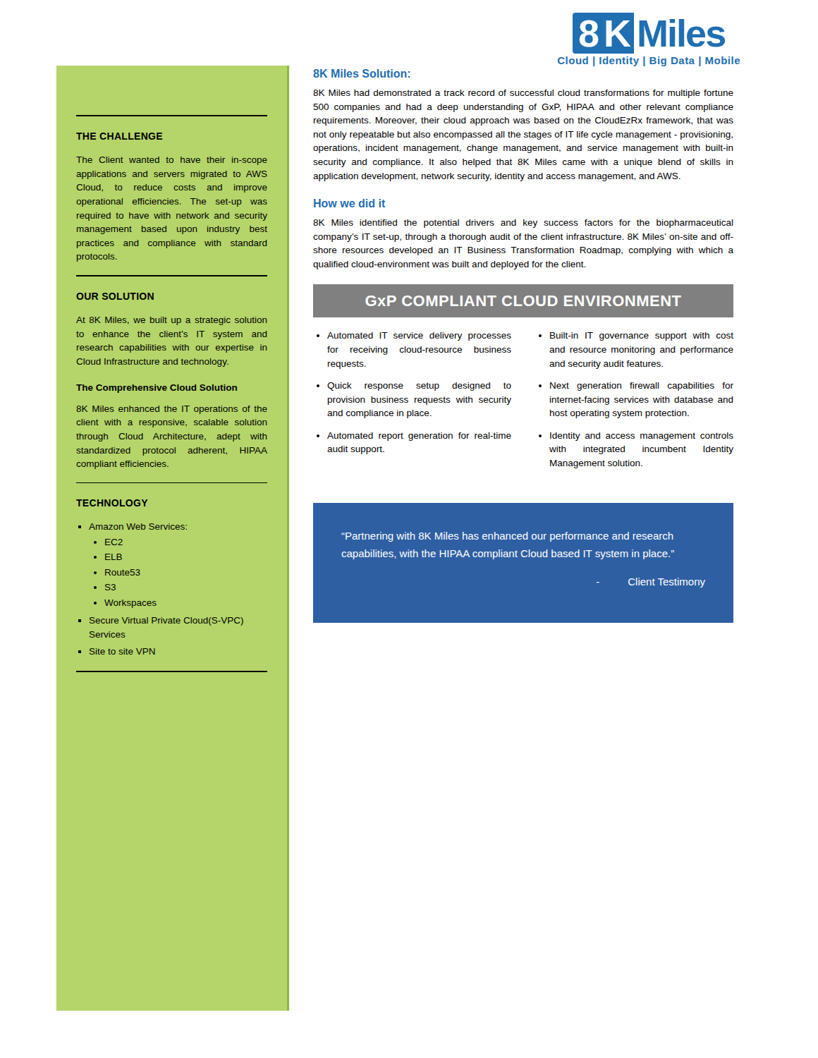8 KMiles
Cloud | Identity | Big Data | Mobile
THE CHALLENGE
The Client wanted to have their in-scope applications and servers migrated to AWS Cloud, to reduce costs and improve operational efficiencies. The set-up was required to have with network and security management based upon industry best practices and compliance with standard protocols.
OUR SOLUTION
At 8K Miles, we built up a strategic solution to enhance the client’s IT system and research capabilities with our expertise in Cloud Infrastructure and technology.
The Comprehensive Cloud Solution
8K Miles enhanced the IT operations of the client with a responsive, scalable solution through Cloud Architecture, adept with standardized protocol adherent, HIPAA compliant efficiencies.
TECHNOLOGY
Amazon Web Services:
EC2
ELB
Route53
S3
Workspaces
Secure Virtual Private Cloud(S-VPC) Services
Site to site VPN
8K Miles Solution:
8K Miles had demonstrated a track record of successful cloud transformations for multiple fortune 500 companies and had a deep understanding of GxP, HIPAA and other relevant compliance requirements. Moreover, their cloud approach was based on the CloudEzRx framework, that was not only repeatable but also encompassed all the stages of IT life cycle management - provisioning, operations, incident management, change management, and service management with built-in security and compliance. It also helped that 8K Miles came with a unique blend of skills in application development, network security, identity and access management, and AWS.
How we did it
8K Miles identified the potential drivers and key success factors for the biopharmaceutical company’s IT set-up, through a thorough audit of the client infrastructure. 8K Miles’ on-site and off-shore resources developed an IT Business Transformation Roadmap, complying with which a qualified cloud-environment was built and deployed for the client.
GxP COMPLIANT CLOUD ENVIRONMENT
Automated IT service delivery processes for receiving cloud-resource business requests.
Quick response setup designed to provision business requests with security and compliance in place.
Automated report generation for real-time audit support.
Built-in IT governance support with cost and resource monitoring and performance and security audit features.
Next generation firewall capabilities for internet-facing services with database and host operating system protection.
Identity and access management controls with integrated incumbent Identity Management solution.
“Partnering with 8K Miles has enhanced our performance and research capabilities, with the HIPAA compliant Cloud based IT system in place.”
-Client Testimony